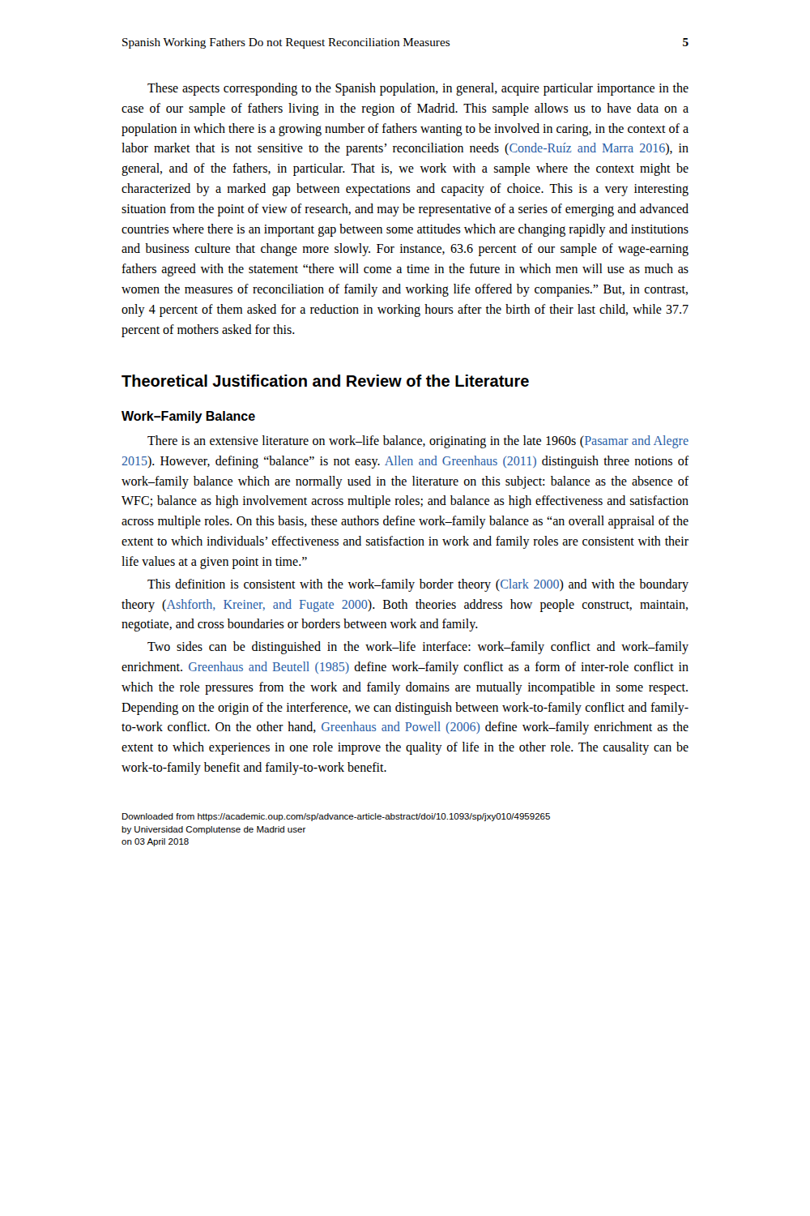Spanish Working Fathers Do not Request Reconciliation Measures 5
These aspects corresponding to the Spanish population, in general, acquire particular importance in the case of our sample of fathers living in the region of Madrid. This sample allows us to have data on a population in which there is a growing number of fathers wanting to be involved in caring, in the context of a labor market that is not sensitive to the parents’ reconciliation needs (Conde-Ruíz and Marra 2016), in general, and of the fathers, in particular. That is, we work with a sample where the context might be characterized by a marked gap between expectations and capacity of choice. This is a very interesting situation from the point of view of research, and may be representative of a series of emerging and advanced countries where there is an important gap between some attitudes which are changing rapidly and institutions and business culture that change more slowly. For instance, 63.6 percent of our sample of wage-earning fathers agreed with the statement “there will come a time in the future in which men will use as much as women the measures of reconciliation of family and working life offered by companies.” But, in contrast, only 4 percent of them asked for a reduction in working hours after the birth of their last child, while 37.7 percent of mothers asked for this.
Theoretical Justification and Review of the Literature
Work–Family Balance
There is an extensive literature on work–life balance, originating in the late 1960s (Pasamar and Alegre 2015). However, defining “balance” is not easy. Allen and Greenhaus (2011) distinguish three notions of work–family balance which are normally used in the literature on this subject: balance as the absence of WFC; balance as high involvement across multiple roles; and balance as high effectiveness and satisfaction across multiple roles. On this basis, these authors define work–family balance as “an overall appraisal of the extent to which individuals’ effectiveness and satisfaction in work and family roles are consistent with their life values at a given point in time.”
This definition is consistent with the work–family border theory (Clark 2000) and with the boundary theory (Ashforth, Kreiner, and Fugate 2000). Both theories address how people construct, maintain, negotiate, and cross boundaries or borders between work and family.
Two sides can be distinguished in the work–life interface: work–family conflict and work–family enrichment. Greenhaus and Beutell (1985) define work–family conflict as a form of inter-role conflict in which the role pressures from the work and family domains are mutually incompatible in some respect. Depending on the origin of the interference, we can distinguish between work-to-family conflict and family-to-work conflict. On the other hand, Greenhaus and Powell (2006) define work–family enrichment as the extent to which experiences in one role improve the quality of life in the other role. The causality can be work-to-family benefit and family-to-work benefit.
Downloaded from https://academic.oup.com/sp/advance-article-abstract/doi/10.1093/sp/jxy010/4959265
by Universidad Complutense de Madrid user
on 03 April 2018